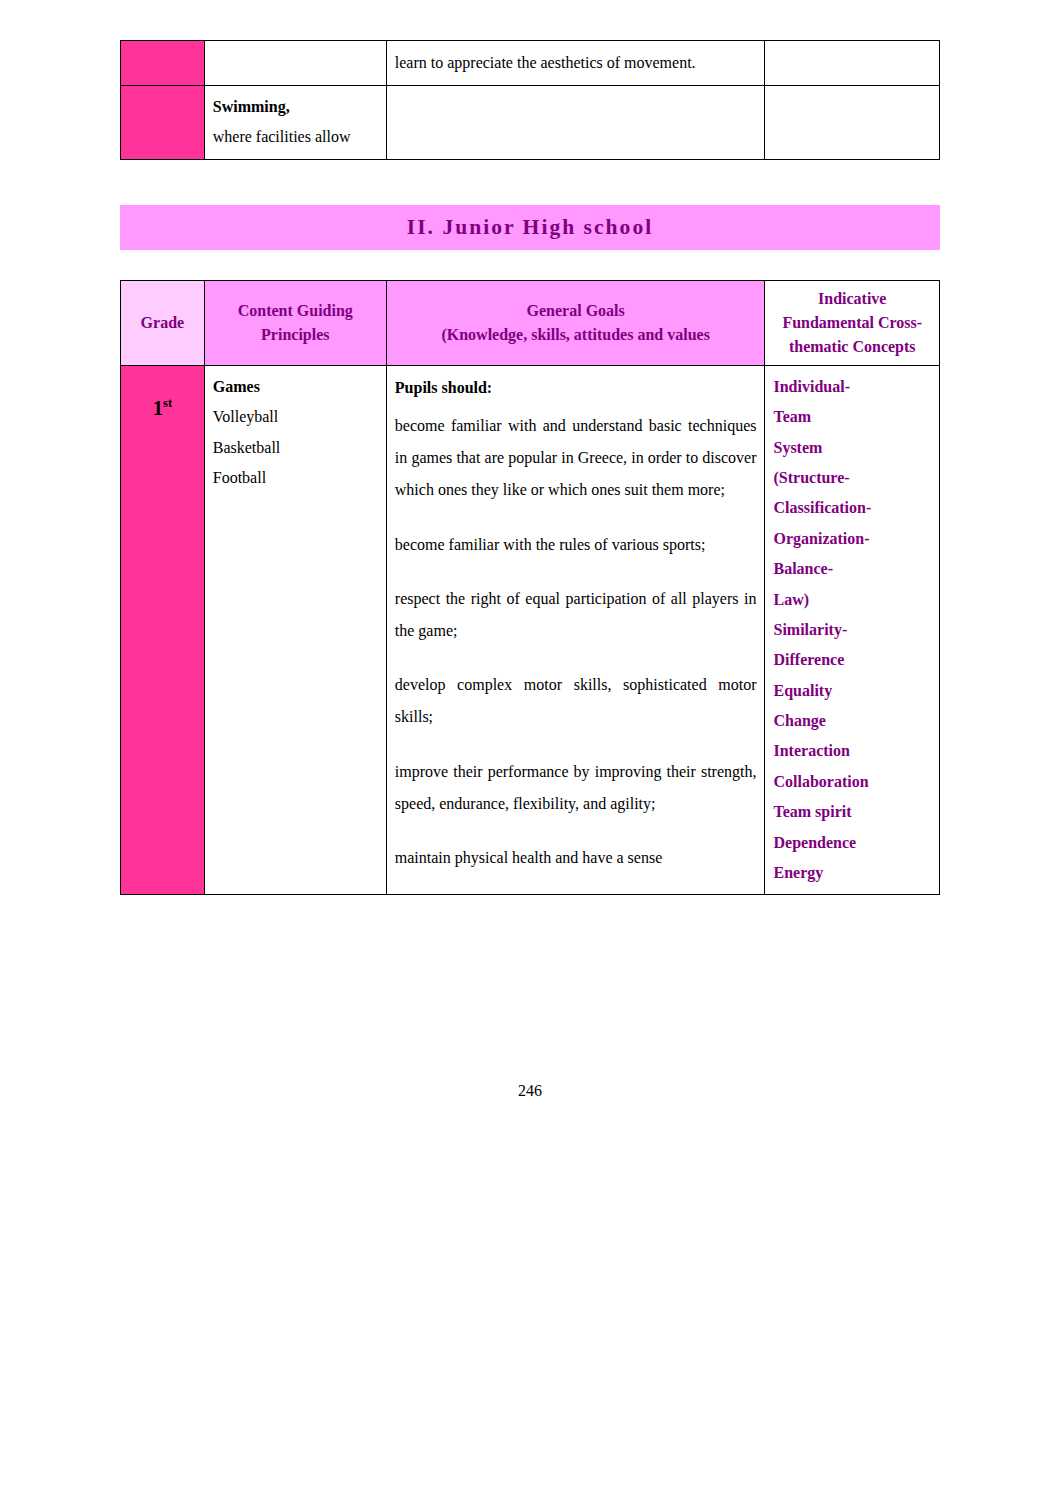| | | learn to appreciate the aesthetics of movement. | |
| | Swimming, where facilities allow | | |
II. Junior High school
| Grade | Сontent Guiding Principles | General Goals (Knowledge, skills, attitudes and values | Indicative Fundamental Сross-thematic Concepts |
| --- | --- | --- | --- |
| 1 st | Games Volleyball Basketball Football | Pupils should: become familiar with and understand basic techniques in games that are popular in Greece, in order to discover which ones they like or which ones suit them more; become familiar with the rules of various sports; respect the right of equal participation of all players in the game; develop complex motor skills, sophisticated motor skills; improve their performance by improving their strength, speed, endurance, flexibility, and agility; maintain physical health and have a sense | Individual- Team System (Structure- Classification- Organization- Balance- Law) Similarity- Difference Equality Change Interaction Collaboration Team spirit Dependence Energy |
246